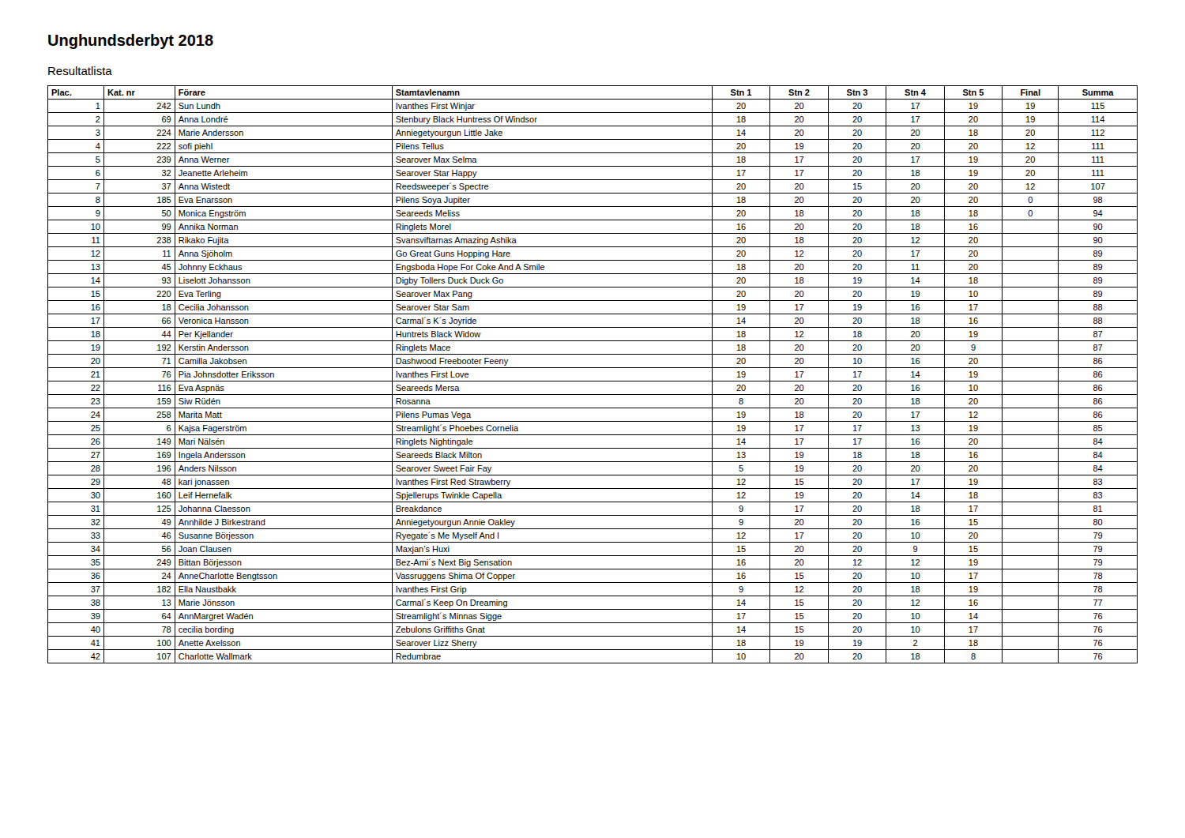Unghundsderbyt 2018
Resultatlista
| Plac. | Kat. nr | Förare | Stamtavlenamn | Stn 1 | Stn 2 | Stn 3 | Stn 4 | Stn 5 | Final | Summa |
| --- | --- | --- | --- | --- | --- | --- | --- | --- | --- | --- |
| 1 | 242 | Sun Lundh | Ivanthes First Winjar | 20 | 20 | 20 | 17 | 19 | 19 | 115 |
| 2 | 69 | Anna Londré | Stenbury Black Huntress Of Windsor | 18 | 20 | 20 | 17 | 20 | 19 | 114 |
| 3 | 224 | Marie Andersson | Anniegetyourgun Little Jake | 14 | 20 | 20 | 20 | 18 | 20 | 112 |
| 4 | 222 | sofi piehl | Pilens Tellus | 20 | 19 | 20 | 20 | 20 | 12 | 111 |
| 5 | 239 | Anna Werner | Searover Max Selma | 18 | 17 | 20 | 17 | 19 | 20 | 111 |
| 6 | 32 | Jeanette Arleheim | Searover Star Happy | 17 | 17 | 20 | 18 | 19 | 20 | 111 |
| 7 | 37 | Anna Wistedt | Reedsweeper´s Spectre | 20 | 20 | 15 | 20 | 20 | 12 | 107 |
| 8 | 185 | Eva Enarsson | Pilens Soya Jupiter | 18 | 20 | 20 | 20 | 20 | 0 | 98 |
| 9 | 50 | Monica Engström | Seareeds Meliss | 20 | 18 | 20 | 18 | 18 | 0 | 94 |
| 10 | 99 | Annika Norman | Ringlets Morel | 16 | 20 | 20 | 18 | 16 | | 90 |
| 11 | 238 | Rikako Fujita | Svansviftarnas Amazing Ashika | 20 | 18 | 20 | 12 | 20 | | 90 |
| 12 | 11 | Anna Sjöholm | Go Great Guns Hopping Hare | 20 | 12 | 20 | 17 | 20 | | 89 |
| 13 | 45 | Johnny Eckhaus | Engsboda Hope For Coke And A Smile | 18 | 20 | 20 | 11 | 20 | | 89 |
| 14 | 93 | Liselott Johansson | Digby Tollers Duck Duck Go | 20 | 18 | 19 | 14 | 18 | | 89 |
| 15 | 220 | Eva Terling | Searover Max Pang | 20 | 20 | 20 | 19 | 10 | | 89 |
| 16 | 18 | Cecilia Johansson | Searover Star Sam | 19 | 17 | 19 | 16 | 17 | | 88 |
| 17 | 66 | Veronica Hansson | Carmal´s K´s Joyride | 14 | 20 | 20 | 18 | 16 | | 88 |
| 18 | 44 | Per Kjellander | Huntrets Black Widow | 18 | 12 | 18 | 20 | 19 | | 87 |
| 19 | 192 | Kerstin Andersson | Ringlets Mace | 18 | 20 | 20 | 20 | 9 | | 87 |
| 20 | 71 | Camilla Jakobsen | Dashwood Freebooter Feeny | 20 | 20 | 10 | 16 | 20 | | 86 |
| 21 | 76 | Pia Johnsdotter Eriksson | Ivanthes First Love | 19 | 17 | 17 | 14 | 19 | | 86 |
| 22 | 116 | Eva Aspnäs | Seareeds Mersa | 20 | 20 | 20 | 16 | 10 | | 86 |
| 23 | 159 | Siw Rüdén | Rosanna | 8 | 20 | 20 | 18 | 20 | | 86 |
| 24 | 258 | Marita Matt | Pilens Pumas Vega | 19 | 18 | 20 | 17 | 12 | | 86 |
| 25 | 6 | Kajsa Fagerström | Streamlight´s Phoebes Cornelia | 19 | 17 | 17 | 13 | 19 | | 85 |
| 26 | 149 | Mari Nälsén | Ringlets Nightingale | 14 | 17 | 17 | 16 | 20 | | 84 |
| 27 | 169 | Ingela Andersson | Seareeds Black Milton | 13 | 19 | 18 | 18 | 16 | | 84 |
| 28 | 196 | Anders Nilsson | Searover Sweet Fair Fay | 5 | 19 | 20 | 20 | 20 | | 84 |
| 29 | 48 | kari jonassen | Ivanthes First Red Strawberry | 12 | 15 | 20 | 17 | 19 | | 83 |
| 30 | 160 | Leif Hernefalk | Spjellerups Twinkle Capella | 12 | 19 | 20 | 14 | 18 | | 83 |
| 31 | 125 | Johanna Claesson | Breakdance | 9 | 17 | 20 | 18 | 17 | | 81 |
| 32 | 49 | Annhilde J Birkestrand | Anniegetyourgun Annie Oakley | 9 | 20 | 20 | 16 | 15 | | 80 |
| 33 | 46 | Susanne Börjesson | Ryegate´s Me Myself And I | 12 | 17 | 20 | 10 | 20 | | 79 |
| 34 | 56 | Joan Clausen | Maxjan’s Huxi | 15 | 20 | 20 | 9 | 15 | | 79 |
| 35 | 249 | Bittan Börjesson | Bez-Ami´s Next Big Sensation | 16 | 20 | 12 | 12 | 19 | | 79 |
| 36 | 24 | AnneCharlotte Bengtsson | Vassruggens Shima Of Copper | 16 | 15 | 20 | 10 | 17 | | 78 |
| 37 | 182 | Ella Naustbakk | Ivanthes First Grip | 9 | 12 | 20 | 18 | 19 | | 78 |
| 38 | 13 | Marie Jönsson | Carmal´s Keep On Dreaming | 14 | 15 | 20 | 12 | 16 | | 77 |
| 39 | 64 | AnnMargret Wadén | Streamlight´s Minnas Sigge | 17 | 15 | 20 | 10 | 14 | | 76 |
| 40 | 78 | cecilia bording | Zebulons Griffiths Gnat | 14 | 15 | 20 | 10 | 17 | | 76 |
| 41 | 100 | Anette Axelsson | Searover Lizz Sherry | 18 | 19 | 19 | 2 | 18 | | 76 |
| 42 | 107 | Charlotte Wallmark | Redumbrae | 10 | 20 | 20 | 18 | 8 | | 76 |